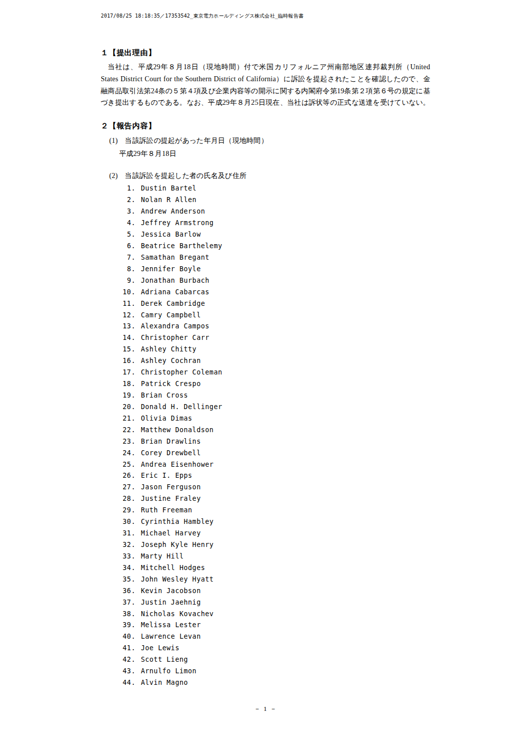2017/08/25 18:18:35／17353542_東京電力ホールディングス株式会社_臨時報告書
１【提出理由】
当社は、平成29年８月18日（現地時間）付で米国カリフォルニア州南部地区連邦裁判所（United States District Court for the Southern District of California）に訴訟を提起されたことを確認したので、金融商品取引法第24条の５第４項及び企業内容等の開示に関する内閣府令第19条第２項第６号の規定に基づき提出するものである。なお、平成29年８月25日現在、当社は訴状等の正式な送達を受けていない。
２【報告内容】
(1)　当該訴訟の提起があった年月日（現地時間）
平成29年８月18日
(2)　当該訴訟を提起した者の氏名及び住所
Dustin Bartel
Nolan R Allen
Andrew Anderson
Jeffrey Armstrong
Jessica Barlow
Beatrice Barthelemy
Samathan Bregant
Jennifer Boyle
Jonathan Burbach
Adriana Cabarcas
Derek Cambridge
Camry Campbell
Alexandra Campos
Christopher Carr
Ashley Chitty
Ashley Cochran
Christopher Coleman
Patrick Crespo
Brian Cross
Donald H. Dellinger
Olivia Dimas
Matthew Donaldson
Brian Drawlins
Corey Drewbell
Andrea Eisenhower
Eric I. Epps
Jason Ferguson
Justine Fraley
Ruth Freeman
Cyrinthia Hambley
Michael Harvey
Joseph Kyle Henry
Marty Hill
Mitchell Hodges
John Wesley Hyatt
Kevin Jacobson
Justin Jaehnig
Nicholas Kovachev
Melissa Lester
Lawrence Levan
Joe Lewis
Scott Lieng
Arnulfo Limon
Alvin Magno
－ 1 －